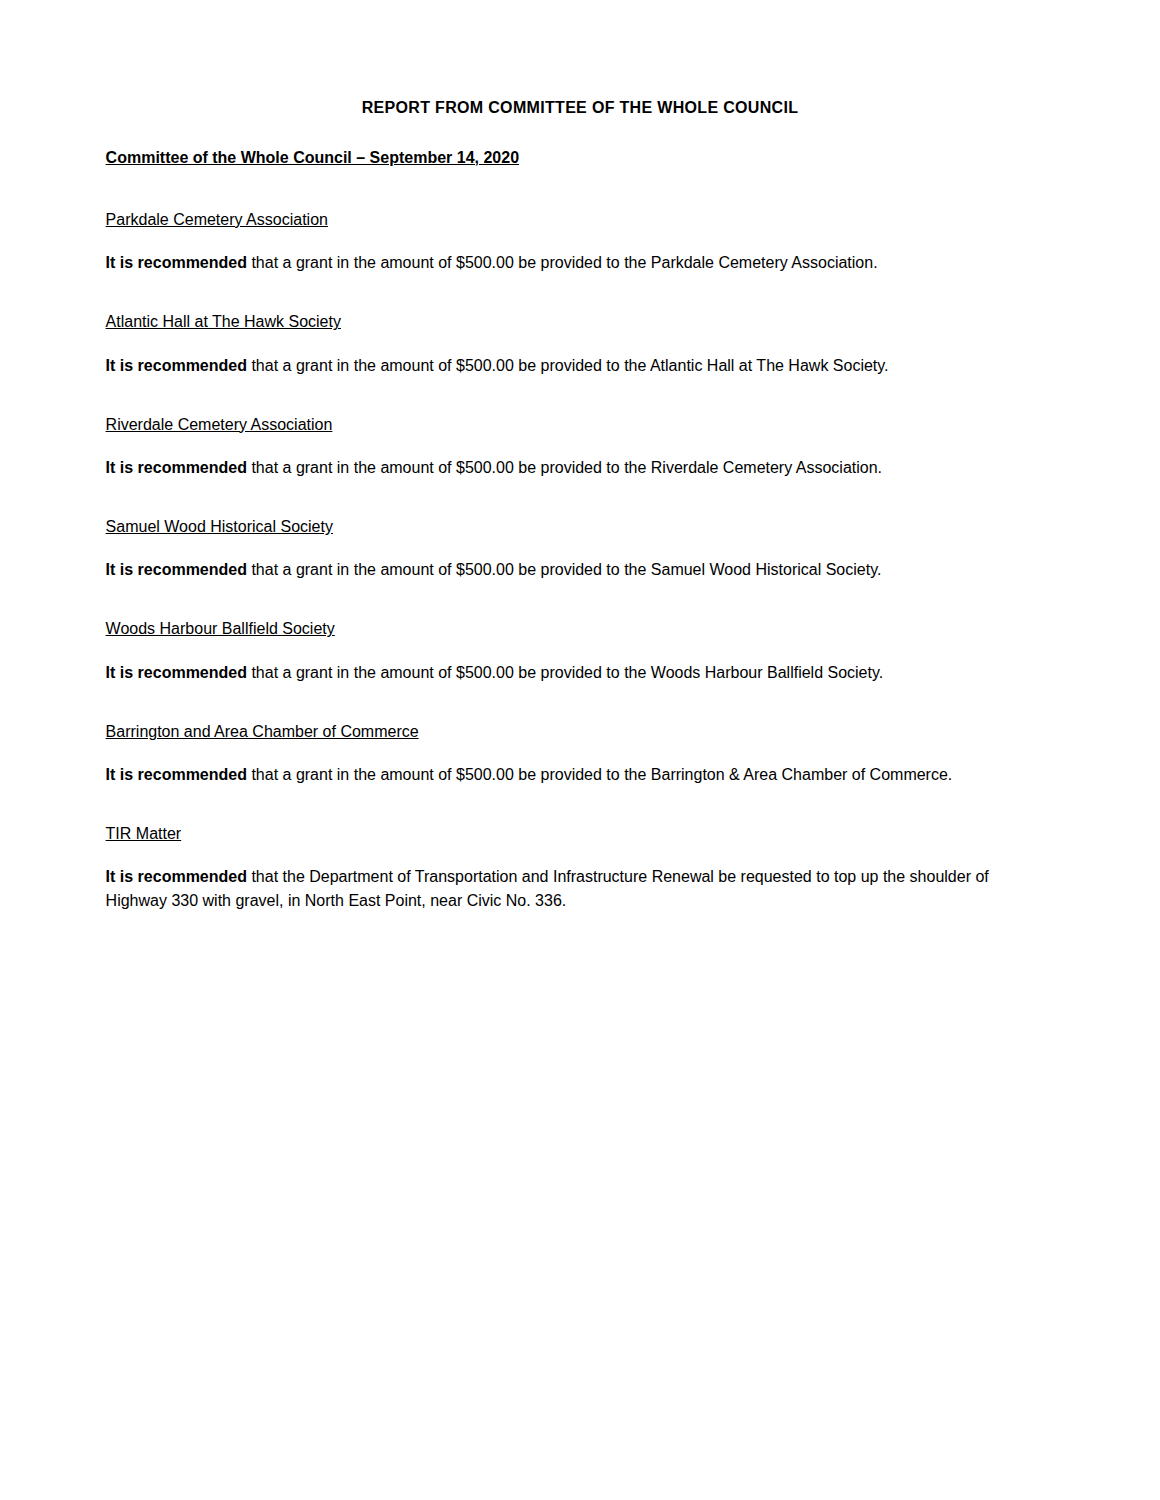REPORT FROM COMMITTEE OF THE WHOLE COUNCIL
Committee of the Whole Council – September 14, 2020
Parkdale Cemetery Association
It is recommended that a grant in the amount of $500.00 be provided to the Parkdale Cemetery Association.
Atlantic Hall at The Hawk Society
It is recommended that a grant in the amount of $500.00 be provided to the Atlantic Hall at The Hawk Society.
Riverdale Cemetery Association
It is recommended that a grant in the amount of $500.00 be provided to the Riverdale Cemetery Association.
Samuel Wood Historical Society
It is recommended that a grant in the amount of $500.00 be provided to the Samuel Wood Historical Society.
Woods Harbour Ballfield Society
It is recommended that a grant in the amount of $500.00 be provided to the Woods Harbour Ballfield Society.
Barrington and Area Chamber of Commerce
It is recommended that a grant in the amount of $500.00 be provided to the Barrington & Area Chamber of Commerce.
TIR Matter
It is recommended that the Department of Transportation and Infrastructure Renewal be requested to top up the shoulder of Highway 330 with gravel, in North East Point, near Civic No. 336.